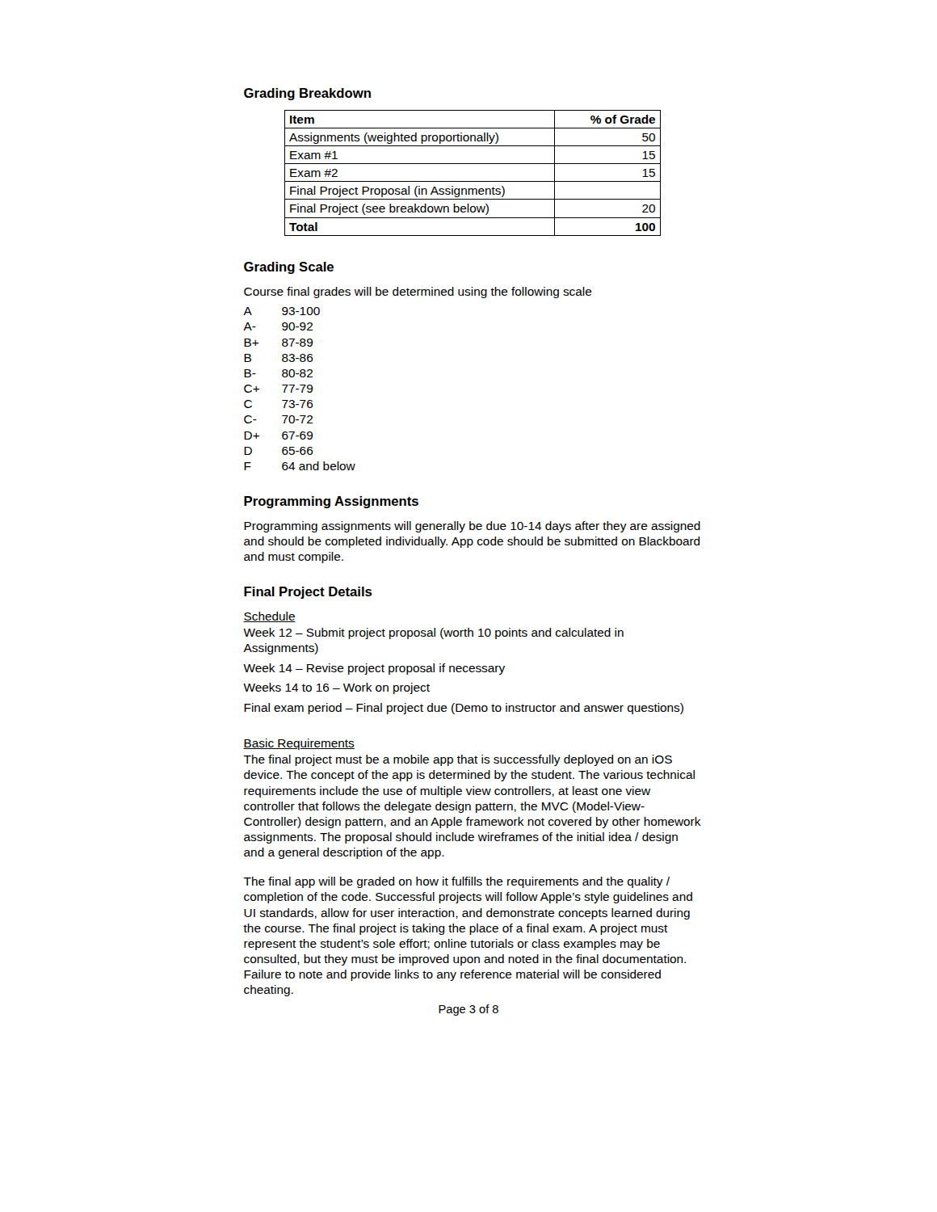Grading Breakdown
| Item | % of Grade |
| --- | --- |
| Assignments (weighted proportionally) | 50 |
| Exam #1 | 15 |
| Exam #2 | 15 |
| Final Project Proposal (in Assignments) | |
| Final Project (see breakdown below) | 20 |
| Total | 100 |
Grading Scale
Course final grades will be determined using the following scale
A93-100
A-90-92
B+87-89
B83-86
B-80-82
C+77-79
C73-76
C-70-72
D+67-69
D65-66
F64 and below
Programming Assignments
Programming assignments will generally be due 10-14 days after they are assigned and should be completed individually. App code should be submitted on Blackboard and must compile.
Final Project Details
Schedule
Week 12 – Submit project proposal (worth 10 points and calculated in Assignments)
Week 14 – Revise project proposal if necessary
Weeks 14 to 16 – Work on project
Final exam period – Final project due (Demo to instructor and answer questions)
Basic Requirements
The final project must be a mobile app that is successfully deployed on an iOS device. The concept of the app is determined by the student. The various technical requirements include the use of multiple view controllers, at least one view controller that follows the delegate design pattern, the MVC (Model-View-Controller) design pattern, and an Apple framework not covered by other homework assignments. The proposal should include wireframes of the initial idea / design and a general description of the app.
The final app will be graded on how it fulfills the requirements and the quality / completion of the code. Successful projects will follow Apple’s style guidelines and UI standards, allow for user interaction, and demonstrate concepts learned during the course. The final project is taking the place of a final exam. A project must represent the student’s sole effort; online tutorials or class examples may be consulted, but they must be improved upon and noted in the final documentation. Failure to note and provide links to any reference material will be considered cheating.
Page 3 of 8